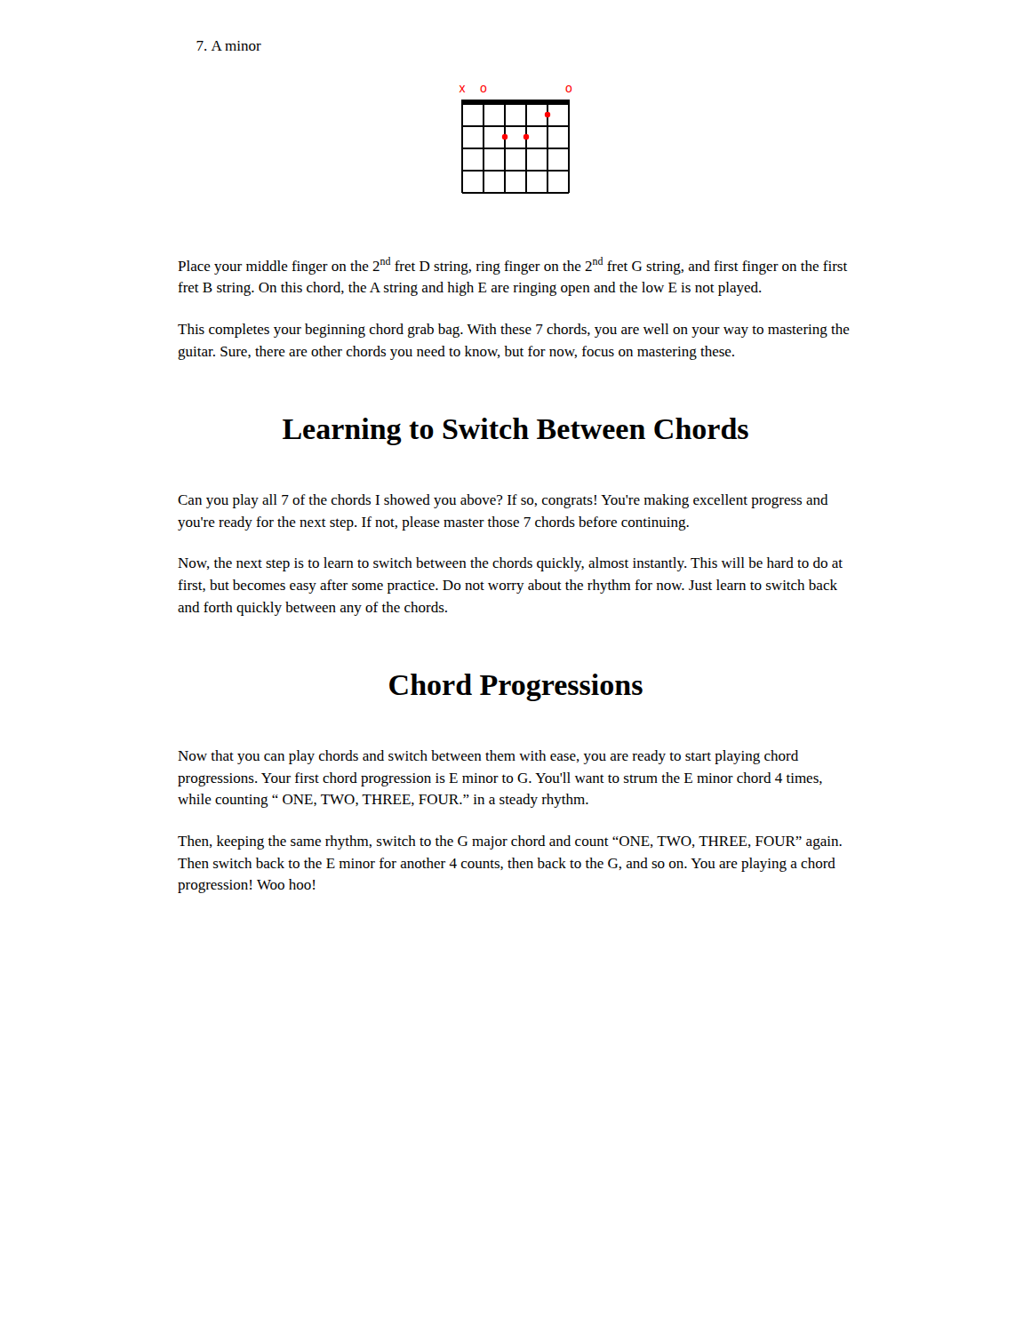A minor
x o o
Place your middle finger on the 2nd fret D string, ring finger on the 2nd fret G string, and first finger on the first fret B string. On this chord, the A string and high E are ringing open and the low E is not played.
This completes your beginning chord grab bag. With these 7 chords, you are well on your way to mastering the guitar. Sure, there are other chords you need to know, but for now, focus on mastering these.
Learning to Switch Between Chords
Can you play all 7 of the chords I showed you above? If so, congrats! You're making excellent progress and you're ready for the next step. If not, please master those 7 chords before continuing.
Now, the next step is to learn to switch between the chords quickly, almost instantly. This will be hard to do at first, but becomes easy after some practice. Do not worry about the rhythm for now. Just learn to switch back and forth quickly between any of the chords.
Chord Progressions
Now that you can play chords and switch between them with ease, you are ready to start playing chord progressions. Your first chord progression is E minor to G. You'll want to strum the E minor chord 4 times, while counting “ ONE, TWO, THREE, FOUR.” in a steady rhythm.
Then, keeping the same rhythm, switch to the G major chord and count “ONE, TWO, THREE, FOUR” again. Then switch back to the E minor for another 4 counts, then back to the G, and so on. You are playing a chord progression! Woo hoo!